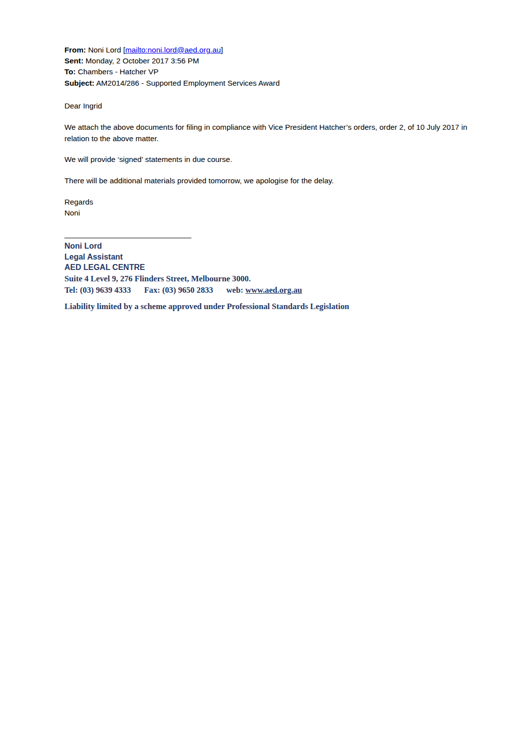From: Noni Lord [mailto:noni.lord@aed.org.au]
Sent: Monday, 2 October 2017 3:56 PM
To: Chambers - Hatcher VP
Subject: AM2014/286 - Supported Employment Services Award
Dear Ingrid
We attach the above documents for filing in compliance with Vice President Hatcher’s orders, order 2, of 10 July 2017 in relation to the above matter.
We will provide ‘signed’ statements in due course.
There will be additional materials provided tomorrow, we apologise for the delay.
Regards
Noni
______________________________
Noni Lord
Legal Assistant
AED LEGAL CENTRE
Suite 4 Level 9, 276 Flinders Street, Melbourne 3000.
Tel: (03) 9639 4333 Fax: (03) 9650 2833 web: www.aed.org.au
Liability limited by a scheme approved under Professional Standards Legislation